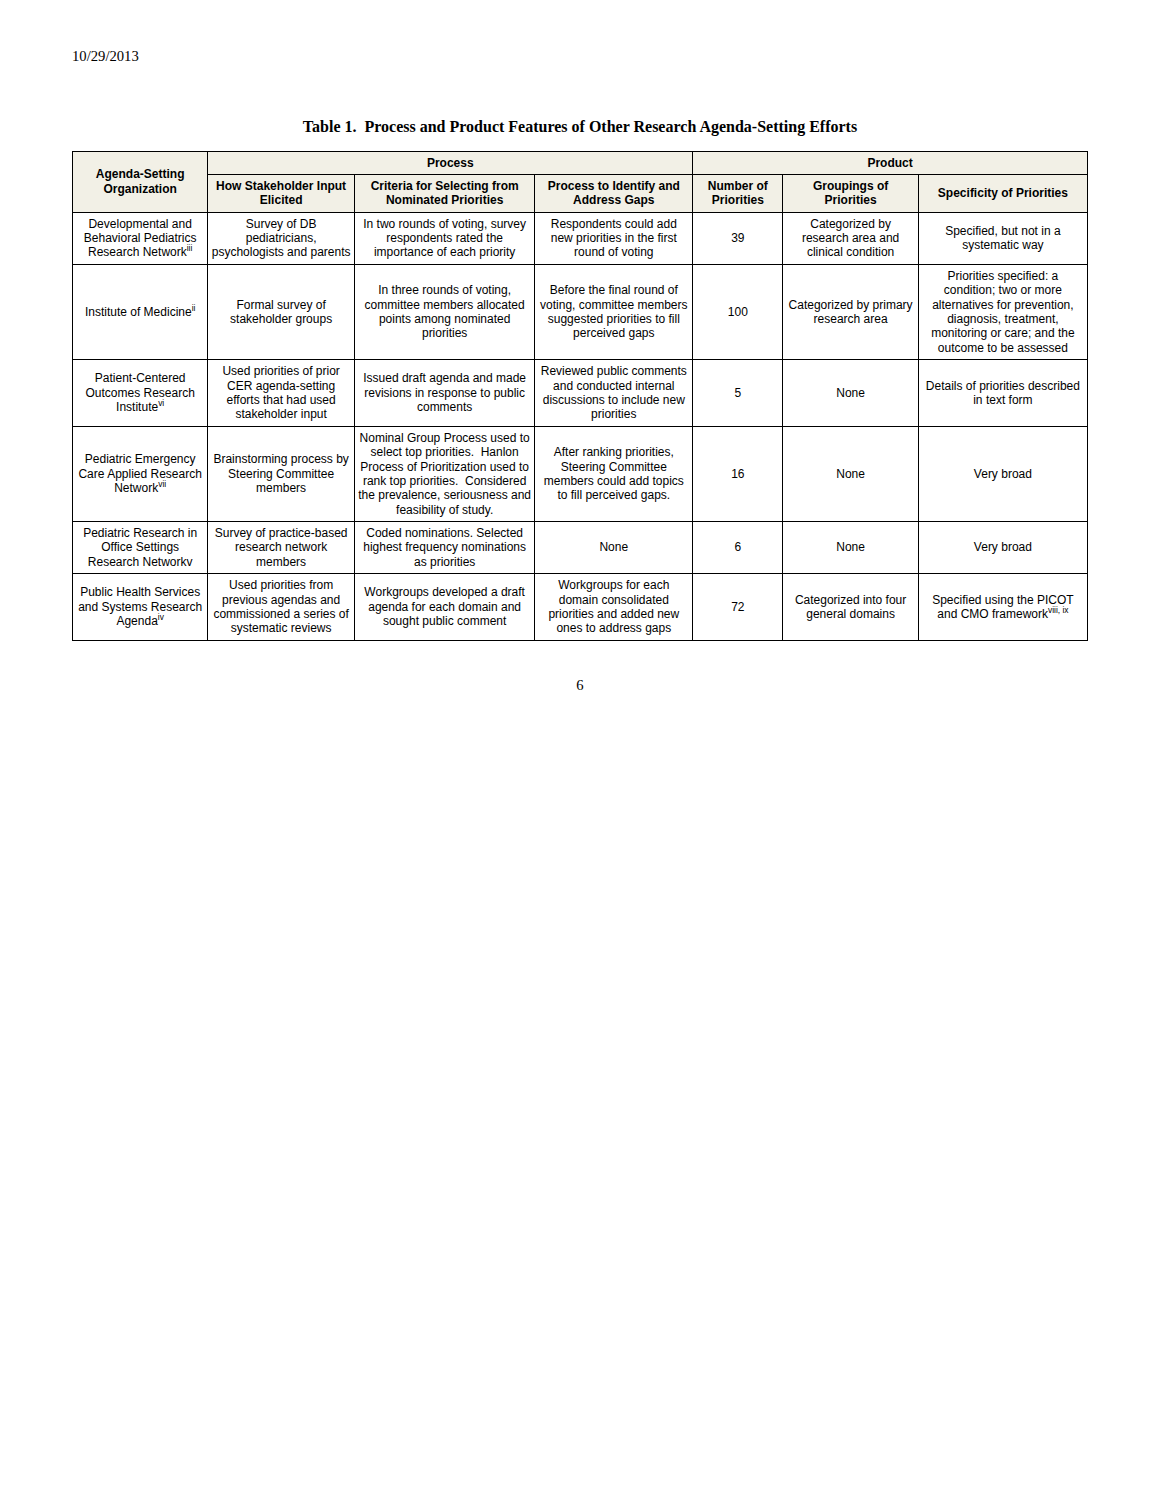10/29/2013
Table 1. Process and Product Features of Other Research Agenda-Setting Efforts
| Agenda-Setting Organization | Process | Product |
| --- | --- | --- |
| How Stakeholder Input Elicited | Criteria for Selecting from Nominated Priorities | Process to Identify and Address Gaps | Number of Priorities | Groupings of Priorities | Specificity of Priorities |
| Developmental and Behavioral Pediatrics Research Network iii | Survey of DB pediatricians, psychologists and parents | In two rounds of voting, survey respondents rated the importance of each priority | Respondents could add new priorities in the first round of voting | 39 | Categorized by research area and clinical condition | Specified, but not in a systematic way |
| Institute of Medicine ii | Formal survey of stakeholder groups | In three rounds of voting, committee members allocated points among nominated priorities | Before the final round of voting, committee members suggested priorities to fill perceived gaps | 100 | Categorized by primary research area | Priorities specified: a condition; two or more alternatives for prevention, diagnosis, treatment, monitoring or care; and the outcome to be assessed |
| Patient-Centered Outcomes Research Institute vi | Used priorities of prior CER agenda-setting efforts that had used stakeholder input | Issued draft agenda and made revisions in response to public comments | Reviewed public comments and conducted internal discussions to include new priorities | 5 | None | Details of priorities described in text form |
| Pediatric Emergency Care Applied Research Network vii | Brainstorming process by Steering Committee members | Nominal Group Process used to select top priorities. Hanlon Process of Prioritization used to rank top priorities. Considered the prevalence, seriousness and feasibility of study. | After ranking priorities, Steering Committee members could add topics to fill perceived gaps. | 16 | None | Very broad |
| Pediatric Research in Office Settings Research Network v | Survey of practice-based research network members | Coded nominations. Selected highest frequency nominations as priorities | None | 6 | None | Very broad |
| Public Health Services and Systems Research Agenda iv | Used priorities from previous agendas and commissioned a series of systematic reviews | Workgroups developed a draft agenda for each domain and sought public comment | Workgroups for each domain consolidated priorities and added new ones to address gaps | 72 | Categorized into four general domains | Specified using the PICOT and CMO framework viii, ix |
6